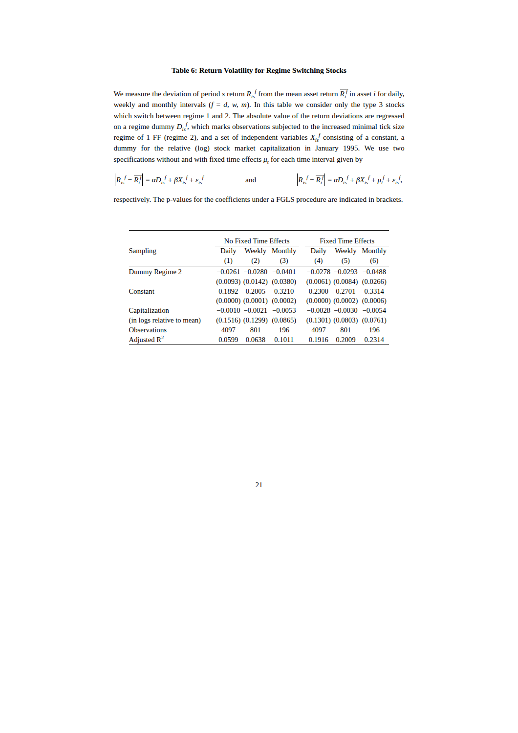Table 6: Return Volatility for Regime Switching Stocks
We measure the deviation of period s return Risf from the mean asset return Rif in asset i for daily, weekly and monthly intervals (f = d, w, m). In this table we consider only the type 3 stocks which switch between regime 1 and 2. The absolute value of the return deviations are regressed on a regime dummy Disf, which marks observations subjected to the increased minimal tick size regime of 1 FF (regime 2), and a set of independent variables Xisf consisting of a constant, a dummy for the relative (log) stock market capitalization in January 1995. We use two specifications without and with fixed time effects μt for each time interval given by
Risf − Rif = αDisf + βXisf + εisf and Risf − Rif = αDisf + βXisf + μtf + εisf,
respectively. The p-values for the coefficients under a FGLS procedure are indicated in brackets.
| | No Fixed Time Effects | | Fixed Time Effects |
| Sampling | Daily | Weekly | Monthly | | Daily | Weekly | Monthly |
| | (1) | (2) | (3) | | (4) | (5) | (6) |
| Dummy Regime 2 | −0.0261 | −0.0280 | −0.0401 | | −0.0278 | −0.0293 | −0.0488 |
| | (0.0093) | (0.0142) | (0.0380) | | (0.0061) | (0.0084) | (0.0266) |
| Constant | 0.1892 | 0.2005 | 0.3210 | | 0.2300 | 0.2701 | 0.3314 |
| | (0.0000) | (0.0001) | (0.0002) | | (0.0000) | (0.0002) | (0.0006) |
| Capitalization | −0.0010 | −0.0021 | −0.0053 | | −0.0028 | −0.0030 | −0.0054 |
| (in logs relative to mean) | (0.1516) | (0.1299) | (0.0865) | | (0.1301) | (0.0803) | (0.0761) |
| Observations | 4097 | 801 | 196 | | 4097 | 801 | 196 |
| Adjusted R 2 | 0.0599 | 0.0638 | 0.1011 | | 0.1916 | 0.2009 | 0.2314 |
21